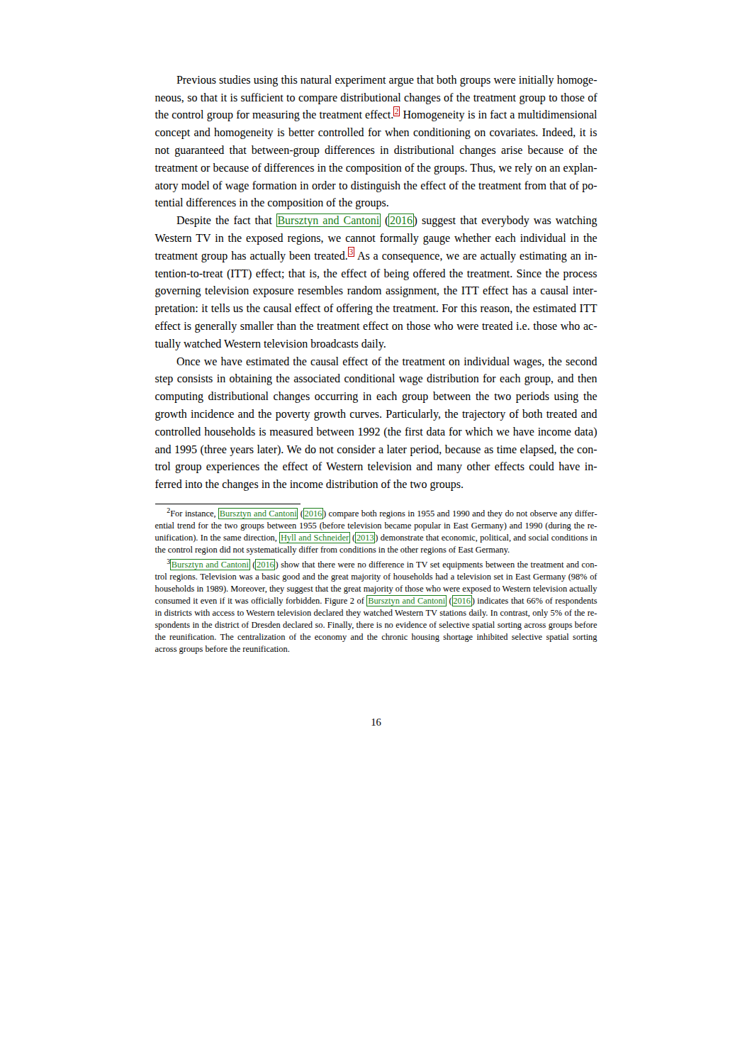Previous studies using this natural experiment argue that both groups were initially homogeneous, so that it is sufficient to compare distributional changes of the treatment group to those of the control group for measuring the treatment effect.2 Homogeneity is in fact a multidimensional concept and homogeneity is better controlled for when conditioning on covariates. Indeed, it is not guaranteed that between-group differences in distributional changes arise because of the treatment or because of differences in the composition of the groups. Thus, we rely on an explanatory model of wage formation in order to distinguish the effect of the treatment from that of potential differences in the composition of the groups.
Despite the fact that Bursztyn and Cantoni (2016) suggest that everybody was watching Western TV in the exposed regions, we cannot formally gauge whether each individual in the treatment group has actually been treated.3 As a consequence, we are actually estimating an intention-to-treat (ITT) effect; that is, the effect of being offered the treatment. Since the process governing television exposure resembles random assignment, the ITT effect has a causal interpretation: it tells us the causal effect of offering the treatment. For this reason, the estimated ITT effect is generally smaller than the treatment effect on those who were treated i.e. those who actually watched Western television broadcasts daily.
Once we have estimated the causal effect of the treatment on individual wages, the second step consists in obtaining the associated conditional wage distribution for each group, and then computing distributional changes occurring in each group between the two periods using the growth incidence and the poverty growth curves. Particularly, the trajectory of both treated and controlled households is measured between 1992 (the first data for which we have income data) and 1995 (three years later). We do not consider a later period, because as time elapsed, the control group experiences the effect of Western television and many other effects could have inferred into the changes in the income distribution of the two groups.
2For instance, Bursztyn and Cantoni (2016) compare both regions in 1955 and 1990 and they do not observe any differential trend for the two groups between 1955 (before television became popular in East Germany) and 1990 (during the reunification). In the same direction, Hyll and Schneider (2013) demonstrate that economic, political, and social conditions in the control region did not systematically differ from conditions in the other regions of East Germany.
3Bursztyn and Cantoni (2016) show that there were no difference in TV set equipments between the treatment and control regions. Television was a basic good and the great majority of households had a television set in East Germany (98% of households in 1989). Moreover, they suggest that the great majority of those who were exposed to Western television actually consumed it even if it was officially forbidden. Figure 2 of Bursztyn and Cantoni (2016) indicates that 66% of respondents in districts with access to Western television declared they watched Western TV stations daily. In contrast, only 5% of the respondents in the district of Dresden declared so. Finally, there is no evidence of selective spatial sorting across groups before the reunification. The centralization of the economy and the chronic housing shortage inhibited selective spatial sorting across groups before the reunification.
16